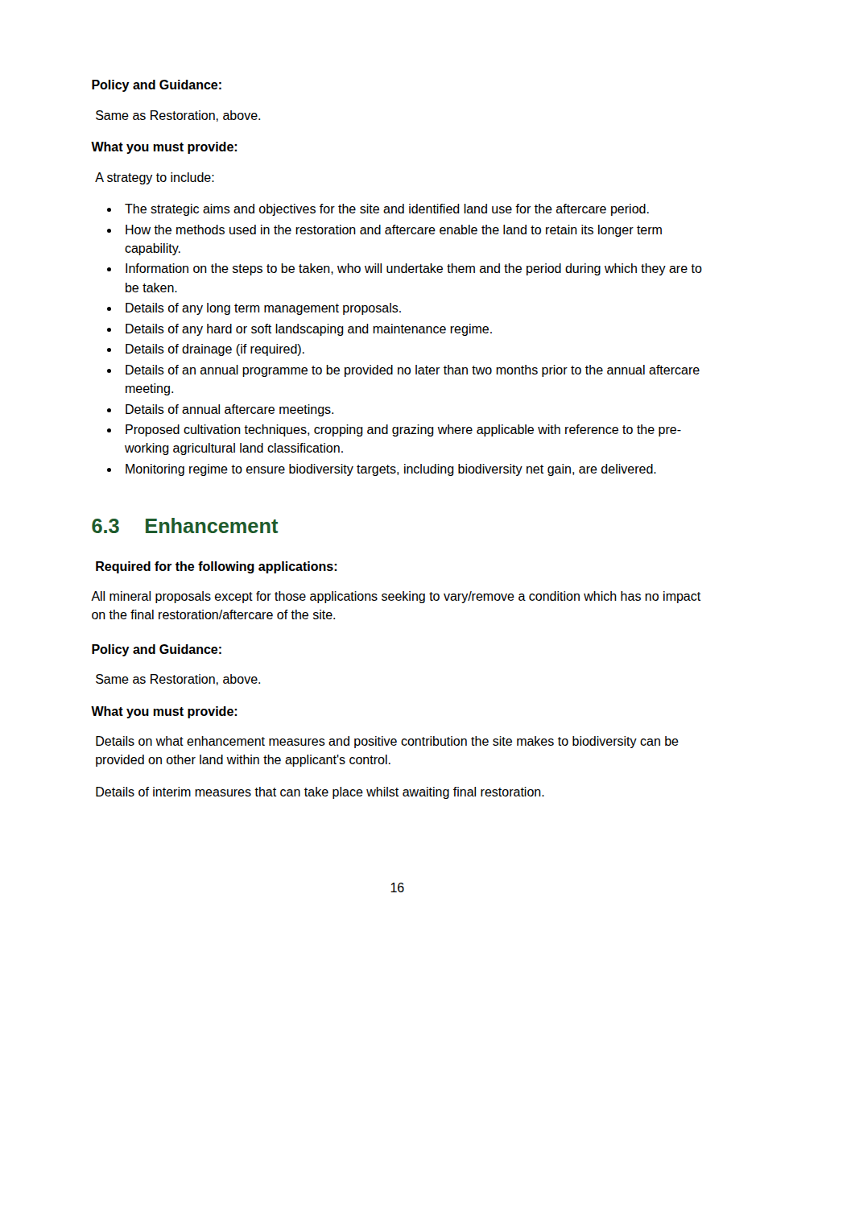Policy and Guidance:
Same as Restoration, above.
What you must provide:
A strategy to include:
The strategic aims and objectives for the site and identified land use for the aftercare period.
How the methods used in the restoration and aftercare enable the land to retain its longer term capability.
Information on the steps to be taken, who will undertake them and the period during which they are to be taken.
Details of any long term management proposals.
Details of any hard or soft landscaping and maintenance regime.
Details of drainage (if required).
Details of an annual programme to be provided no later than two months prior to the annual aftercare meeting.
Details of annual aftercare meetings.
Proposed cultivation techniques, cropping and grazing where applicable with reference to the pre-working agricultural land classification.
Monitoring regime to ensure biodiversity targets, including biodiversity net gain, are delivered.
6.3 Enhancement
Required for the following applications:
All mineral proposals except for those applications seeking to vary/remove a condition which has no impact on the final restoration/aftercare of the site.
Policy and Guidance:
Same as Restoration, above.
What you must provide:
Details on what enhancement measures and positive contribution the site makes to biodiversity can be provided on other land within the applicant's control.
Details of interim measures that can take place whilst awaiting final restoration.
16